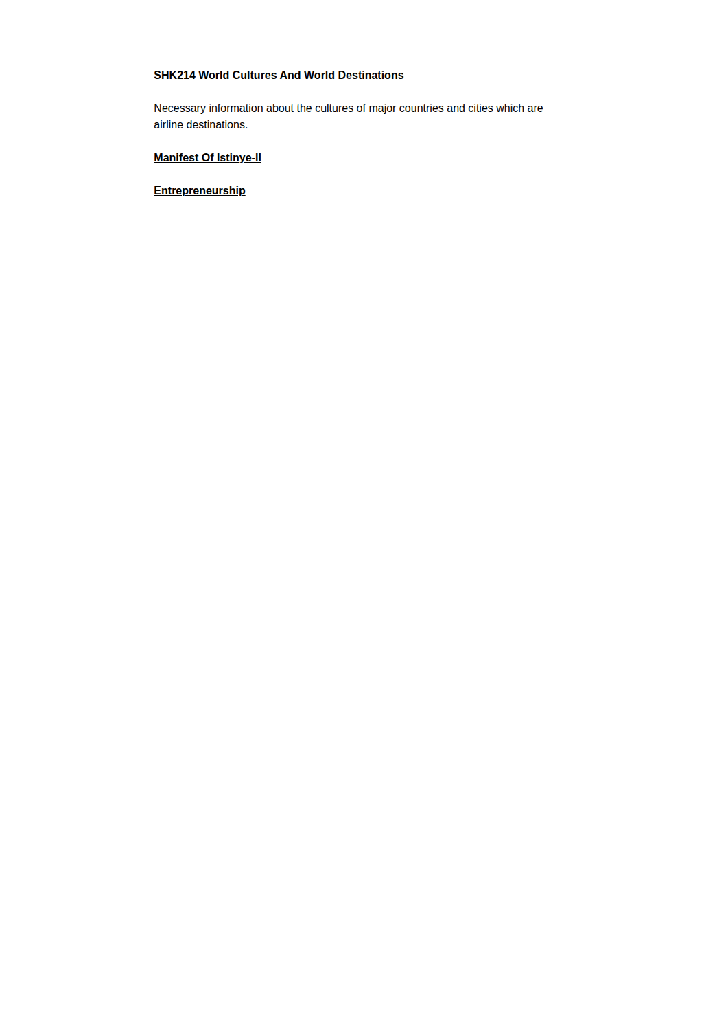SHK214 World Cultures And World Destinations
Necessary information about the cultures of major countries and cities which are airline destinations.
Manifest Of Istinye-II
Entrepreneurship